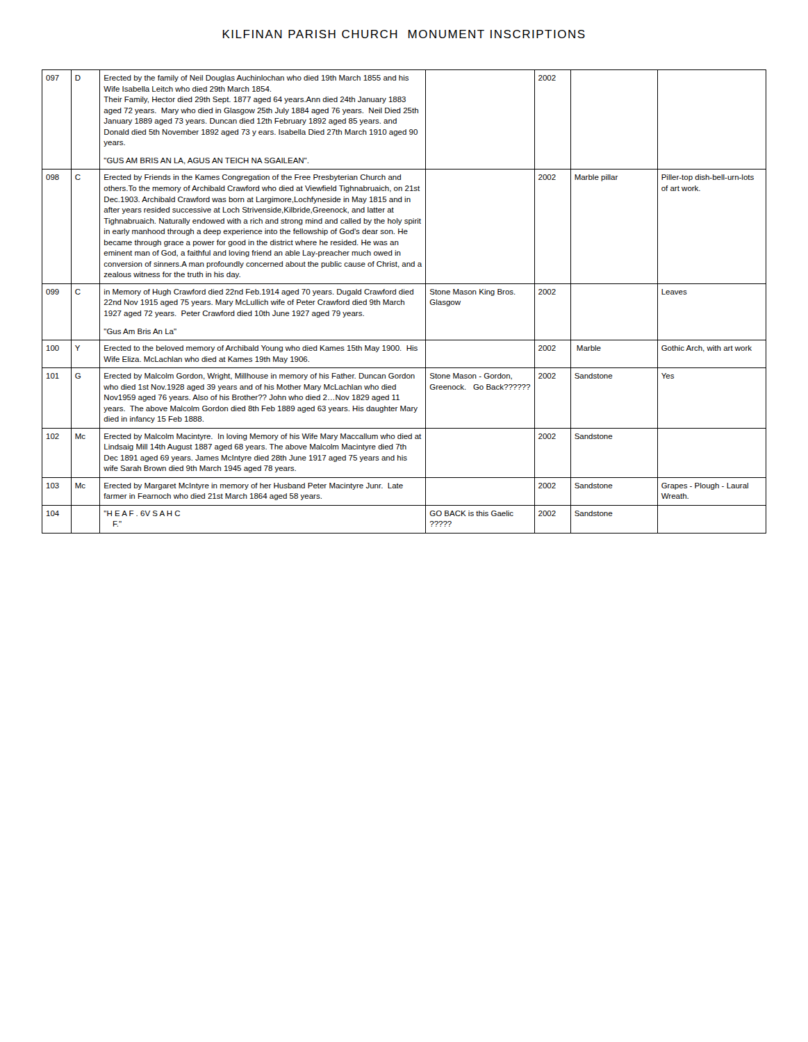KILFINAN PARISH CHURCH MONUMENT INSCRIPTIONS
| 097 | D | Erected by the family of Neil Douglas Auchinlochan who died 19th March 1855 and his Wife Isabella Leitch who died 29th March 1854. Their Family, Hector died 29th Sept. 1877 aged 64 years.Ann died 24th January 1883 aged 72 years. Mary who died in Glasgow 25th July 1884 aged 76 years. Neil Died 25th January 1889 aged 73 years. Duncan died 12th February 1892 aged 85 years. and Donald died 5th November 1892 aged 73 y ears. Isabella Died 27th March 1910 aged 90 years. "GUS AM BRIS AN LA, AGUS AN TEICH NA SGAILEAN". | | 2002 | | |
| 098 | C | Erected by Friends in the Kames Congregation of the Free Presbyterian Church and others.To the memory of Archibald Crawford who died at Viewfield Tighnabruaich, on 21st Dec.1903. Archibald Crawford was born at Largimore,Lochfyneside in May 1815 and in after years resided successive at Loch Strivenside,Kilbride,Greenock, and latter at Tighnabruaich. Naturally endowed with a rich and strong mind and called by the holy spirit in early manhood through a deep experience into the fellowship of God's dear son. He became through grace a power for good in the district where he resided. He was an eminent man of God, a faithful and loving friend an able Lay-preacher much owed in conversion of sinners.A man profoundly concerned about the public cause of Christ, and a zealous witness for the truth in his day. | | 2002 | Marble pillar | Piller-top dish-bell-urn-lots of art work. |
| 099 | C | in Memory of Hugh Crawford died 22nd Feb.1914 aged 70 years. Dugald Crawford died 22nd Nov 1915 aged 75 years. Mary McLullich wife of Peter Crawford died 9th March 1927 aged 72 years. Peter Crawford died 10th June 1927 aged 79 years. "Gus Am Bris An La" | Stone Mason King Bros. Glasgow | 2002 | | Leaves |
| 100 | Y | Erected to the beloved memory of Archibald Young who died Kames 15th May 1900. His Wife Eliza. McLachlan who died at Kames 19th May 1906. | | 2002 | Marble | Gothic Arch, with art work |
| 101 | G | Erected by Malcolm Gordon, Wright, Millhouse in memory of his Father. Duncan Gordon who died 1st Nov.1928 aged 39 years and of his Mother Mary McLachlan who died Nov1959 aged 76 years. Also of his Brother?? John who died 2…Nov 1829 aged 11 years. The above Malcolm Gordon died 8th Feb 1889 aged 63 years. His daughter Mary died in infancy 15 Feb 1888. | Stone Mason - Gordon, Greenock. Go Back?????? | 2002 | Sandstone | Yes |
| 102 | Mc | Erected by Malcolm Macintyre. In loving Memory of his Wife Mary Maccallum who died at Lindsaig Mill 14th August 1887 aged 68 years. The above Malcolm Macintyre died 7th Dec 1891 aged 69 years. James McIntyre died 28th June 1917 aged 75 years and his wife Sarah Brown died 9th March 1945 aged 78 years. | | 2002 | Sandstone | |
| 103 | Mc | Erected by Margaret McIntyre in memory of her Husband Peter Macintyre Junr. Late farmer in Fearnoch who died 21st March 1864 aged 58 years. | | 2002 | Sandstone | Grapes - Plough - Laural Wreath. |
| 104 | | "H E A F . 6V S A H C F." | GO BACK is this Gaelic ????? | 2002 | Sandstone | |